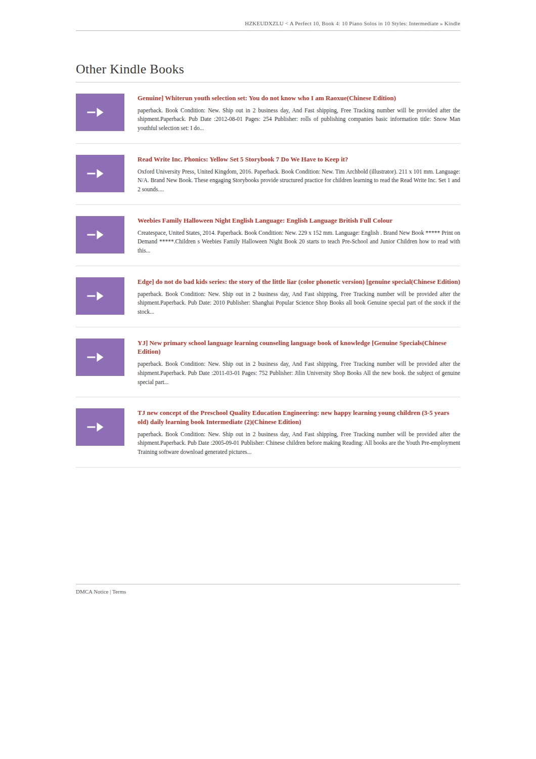HZKEUDXZLU < A Perfect 10, Book 4: 10 Piano Solos in 10 Styles: Intermediate » Kindle
Other Kindle Books
Genuine] Whiterun youth selection set: You do not know who I am Raoxue(Chinese Edition)
paperback. Book Condition: New. Ship out in 2 business day, And Fast shipping, Free Tracking number will be provided after the shipment.Paperback. Pub Date :2012-08-01 Pages: 254 Publisher: rolls of publishing companies basic information title: Snow Man youthful selection set: I do...
Read Write Inc. Phonics: Yellow Set 5 Storybook 7 Do We Have to Keep it?
Oxford University Press, United Kingdom, 2016. Paperback. Book Condition: New. Tim Archbold (illustrator). 211 x 101 mm. Language: N/A. Brand New Book. These engaging Storybooks provide structured practice for children learning to read the Read Write Inc. Set 1 and 2 sounds....
Weebies Family Halloween Night English Language: English Language British Full Colour
Createspace, United States, 2014. Paperback. Book Condition: New. 229 x 152 mm. Language: English . Brand New Book ***** Print on Demand *****.Children s Weebies Family Halloween Night Book 20 starts to teach Pre-School and Junior Children how to read with this...
Edge] do not do bad kids series: the story of the little liar (color phonetic version) [genuine special(Chinese Edition)
paperback. Book Condition: New. Ship out in 2 business day, And Fast shipping, Free Tracking number will be provided after the shipment.Paperback. Pub Date: 2010 Publisher: Shanghai Popular Science Shop Books all book Genuine special part of the stock if the stock...
YJ] New primary school language learning counseling language book of knowledge [Genuine Specials(Chinese Edition)
paperback. Book Condition: New. Ship out in 2 business day, And Fast shipping, Free Tracking number will be provided after the shipment.Paperback. Pub Date :2011-03-01 Pages: 752 Publisher: Jilin University Shop Books All the new book. the subject of genuine special part...
TJ new concept of the Preschool Quality Education Engineering: new happy learning young children (3-5 years old) daily learning book Intermediate (2)(Chinese Edition)
paperback. Book Condition: New. Ship out in 2 business day, And Fast shipping, Free Tracking number will be provided after the shipment.Paperback. Pub Date :2005-09-01 Publisher: Chinese children before making Reading: All books are the Youth Pre-employment Training software download generated pictures...
| DMCA Notice / Terms | |